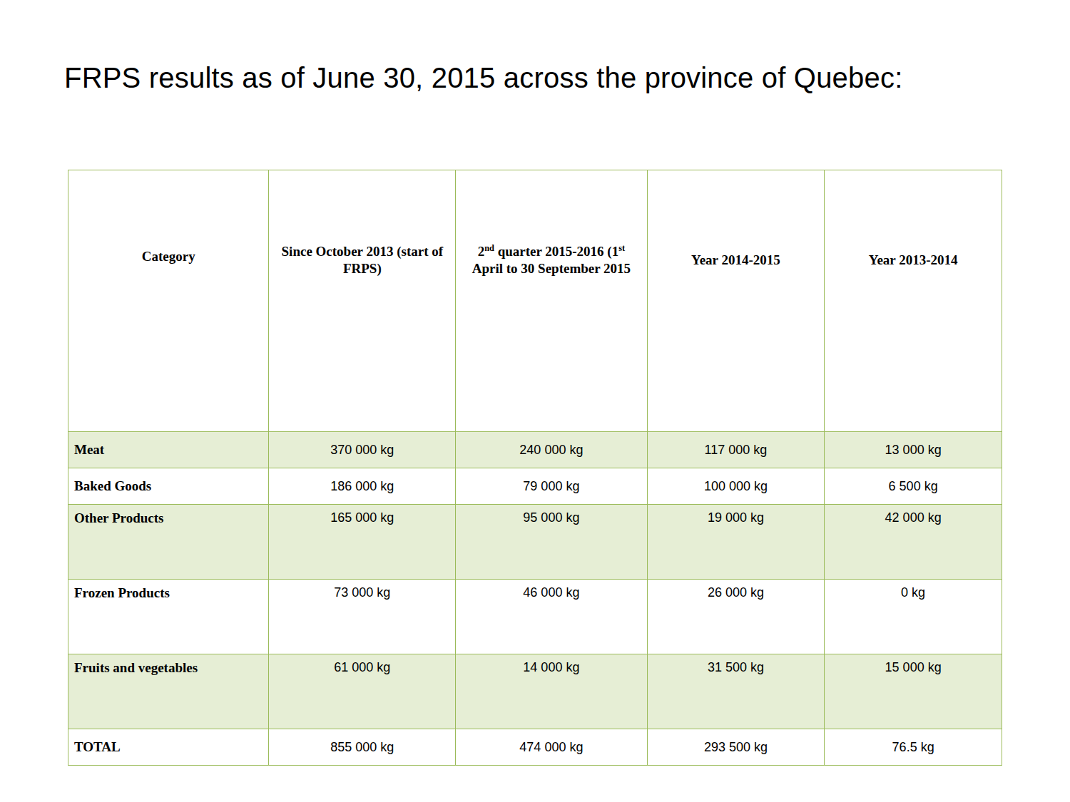FRPS results as of June 30, 2015 across the province of Quebec:
| Category | Since October 2013 (start of FRPS) | 2 nd quarter 2015-2016 (1 st April to 30 September 2015 | Year 2014-2015 | Year 2013-2014 |
| --- | --- | --- | --- | --- |
| Meat | 370 000 kg | 240 000 kg | 117 000 kg | 13 000 kg |
| Baked Goods | 186 000 kg | 79 000 kg | 100 000 kg | 6 500 kg |
| Other Products | 165 000 kg | 95 000 kg | 19 000 kg | 42 000 kg |
| Frozen Products | 73 000 kg | 46 000 kg | 26 000 kg | 0 kg |
| Fruits and vegetables | 61 000 kg | 14 000 kg | 31 500 kg | 15 000 kg |
| TOTAL | 855 000 kg | 474 000 kg | 293 500 kg | 76.5 kg |